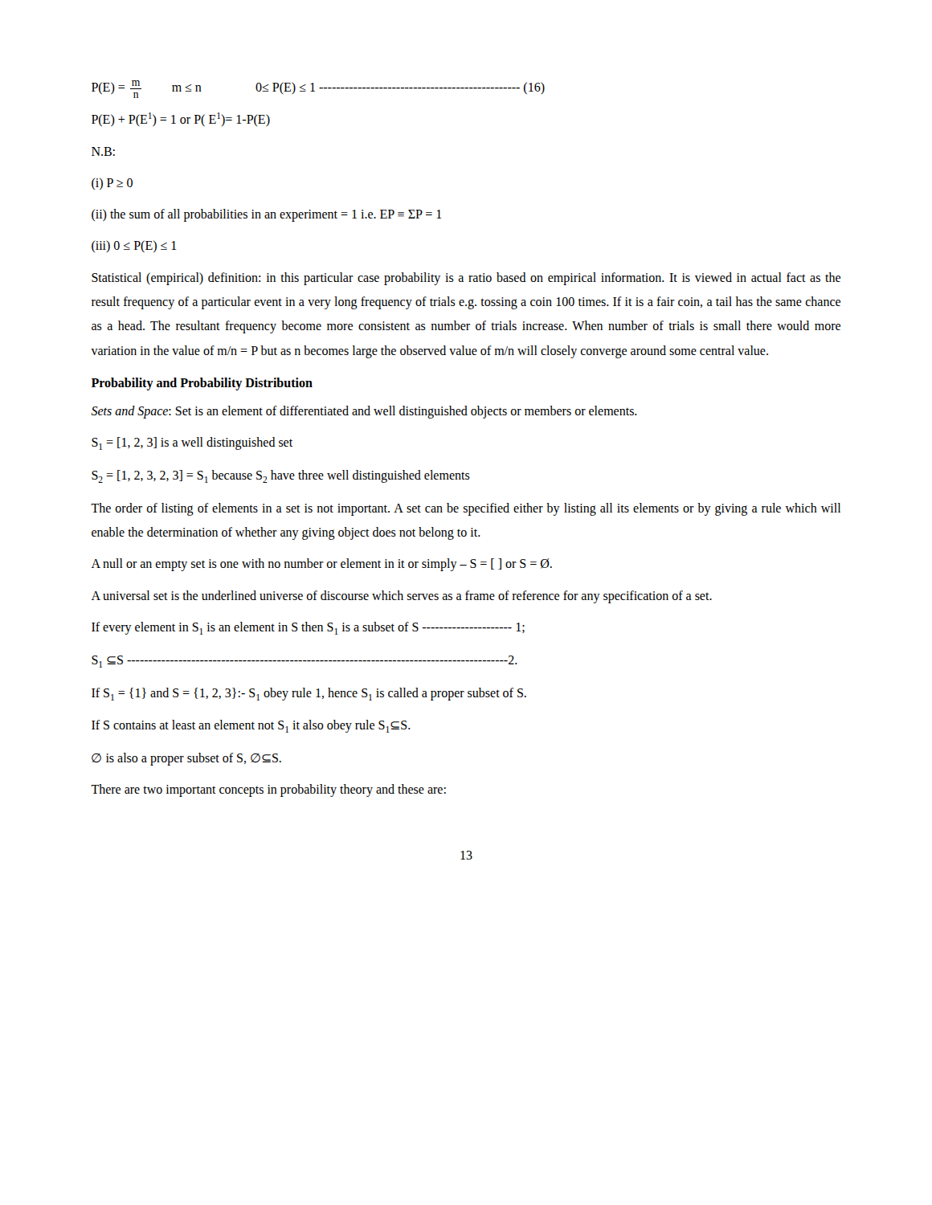P(E) = mn m ≤ n 0≤ P(E) ≤ 1 ----------------------------------------------- (16)
P(E) + P(E1) = 1 or P( E1)= 1-P(E)
N.B:
(i) P ≥ 0
(ii) the sum of all probabilities in an experiment = 1 i.e. EP ≡ ΣP = 1
(iii) 0 ≤ P(E) ≤ 1
Statistical (empirical) definition: in this particular case probability is a ratio based on empirical information. It is viewed in actual fact as the result frequency of a particular event in a very long frequency of trials e.g. tossing a coin 100 times. If it is a fair coin, a tail has the same chance as a head. The resultant frequency become more consistent as number of trials increase. When number of trials is small there would more variation in the value of m/n = P but as n becomes large the observed value of m/n will closely converge around some central value.
Probability and Probability Distribution
Sets and Space: Set is an element of differentiated and well distinguished objects or members or elements.
S1 = [1, 2, 3] is a well distinguished set
S2 = [1, 2, 3, 2, 3] = S1 because S2 have three well distinguished elements
The order of listing of elements in a set is not important. A set can be specified either by listing all its elements or by giving a rule which will enable the determination of whether any giving object does not belong to it.
A null or an empty set is one with no number or element in it or simply – S = [ ] or S = Ø.
A universal set is the underlined universe of discourse which serves as a frame of reference for any specification of a set.
If every element in S1 is an element in S then S1 is a subset of S --------------------- 1;
S1 ⊆S -----------------------------------------------------------------------------------------2.
If S1 = {1} and S = {1, 2, 3}:- S1 obey rule 1, hence S1 is called a proper subset of S.
If S contains at least an element not S1 it also obey rule S1⊆S.
∅ is also a proper subset of S, ∅⊆S.
There are two important concepts in probability theory and these are:
13